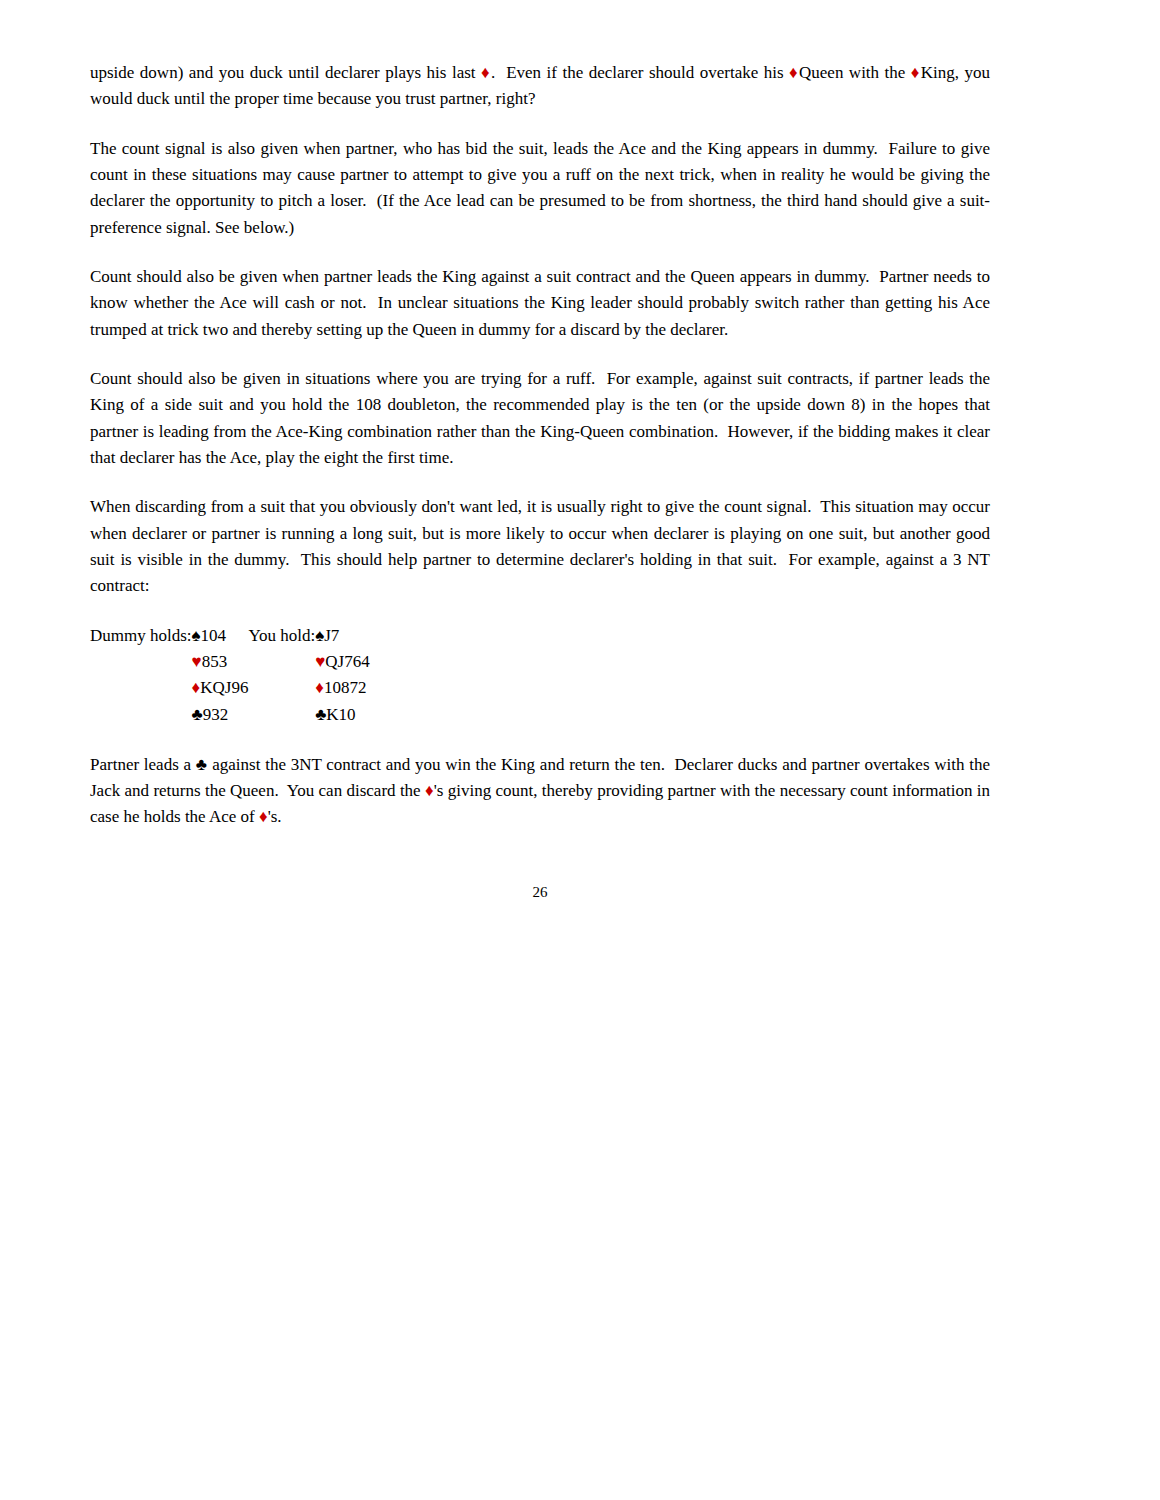upside down) and you duck until declarer plays his last ♦. Even if the declarer should overtake his ♦Queen with the ♦King, you would duck until the proper time because you trust partner, right?
The count signal is also given when partner, who has bid the suit, leads the Ace and the King appears in dummy. Failure to give count in these situations may cause partner to attempt to give you a ruff on the next trick, when in reality he would be giving the declarer the opportunity to pitch a loser. (If the Ace lead can be presumed to be from shortness, the third hand should give a suit-preference signal. See below.)
Count should also be given when partner leads the King against a suit contract and the Queen appears in dummy. Partner needs to know whether the Ace will cash or not. In unclear situations the King leader should probably switch rather than getting his Ace trumped at trick two and thereby setting up the Queen in dummy for a discard by the declarer.
Count should also be given in situations where you are trying for a ruff. For example, against suit contracts, if partner leads the King of a side suit and you hold the 108 doubleton, the recommended play is the ten (or the upside down 8) in the hopes that partner is leading from the Ace-King combination rather than the King-Queen combination. However, if the bidding makes it clear that declarer has the Ace, play the eight the first time.
When discarding from a suit that you obviously don't want led, it is usually right to give the count signal. This situation may occur when declarer or partner is running a long suit, but is more likely to occur when declarer is playing on one suit, but another good suit is visible in the dummy. This should help partner to determine declarer's holding in that suit. For example, against a 3 NT contract:
| Dummy holds: | ♠ 104 | You hold: | ♠ J7 |
| | ♥ 853 | | ♥ QJ764 |
| | ♦ KQJ96 | | ♦ 10872 |
| | ♣ 932 | | ♣ K10 |
Partner leads a ♣ against the 3NT contract and you win the King and return the ten. Declarer ducks and partner overtakes with the Jack and returns the Queen. You can discard the ♦'s giving count, thereby providing partner with the necessary count information in case he holds the Ace of ♦'s.
26